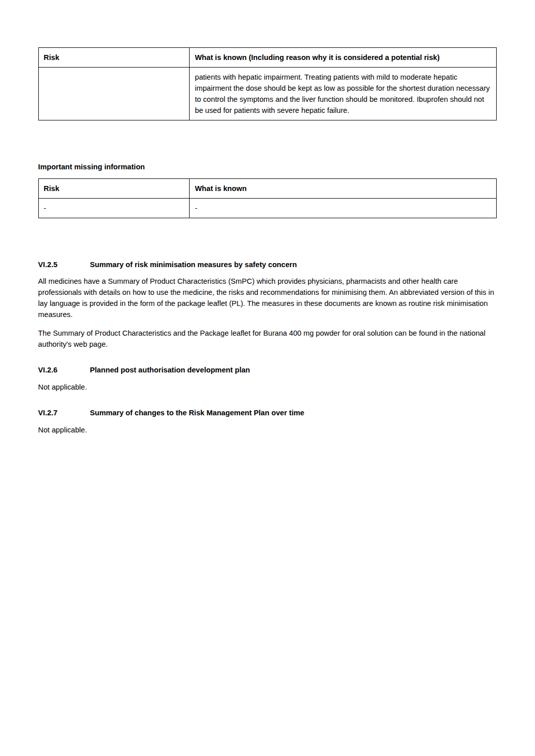| Risk | What is known (Including reason why it is considered a potential risk) |
| --- | --- |
| | patients with hepatic impairment. Treating patients with mild to moderate hepatic impairment the dose should be kept as low as possible for the shortest duration necessary to control the symptoms and the liver function should be monitored. Ibuprofen should not be used for patients with severe hepatic failure. |
Important missing information
| Risk | What is known |
| --- | --- |
| - | - |
VI.2.5 Summary of risk minimisation measures by safety concern
All medicines have a Summary of Product Characteristics (SmPC) which provides physicians, pharmacists and other health care professionals with details on how to use the medicine, the risks and recommendations for minimising them. An abbreviated version of this in lay language is provided in the form of the package leaflet (PL). The measures in these documents are known as routine risk minimisation measures.
The Summary of Product Characteristics and the Package leaflet for Burana 400 mg powder for oral solution can be found in the national authority's web page.
VI.2.6 Planned post authorisation development plan
Not applicable.
VI.2.7 Summary of changes to the Risk Management Plan over time
Not applicable.